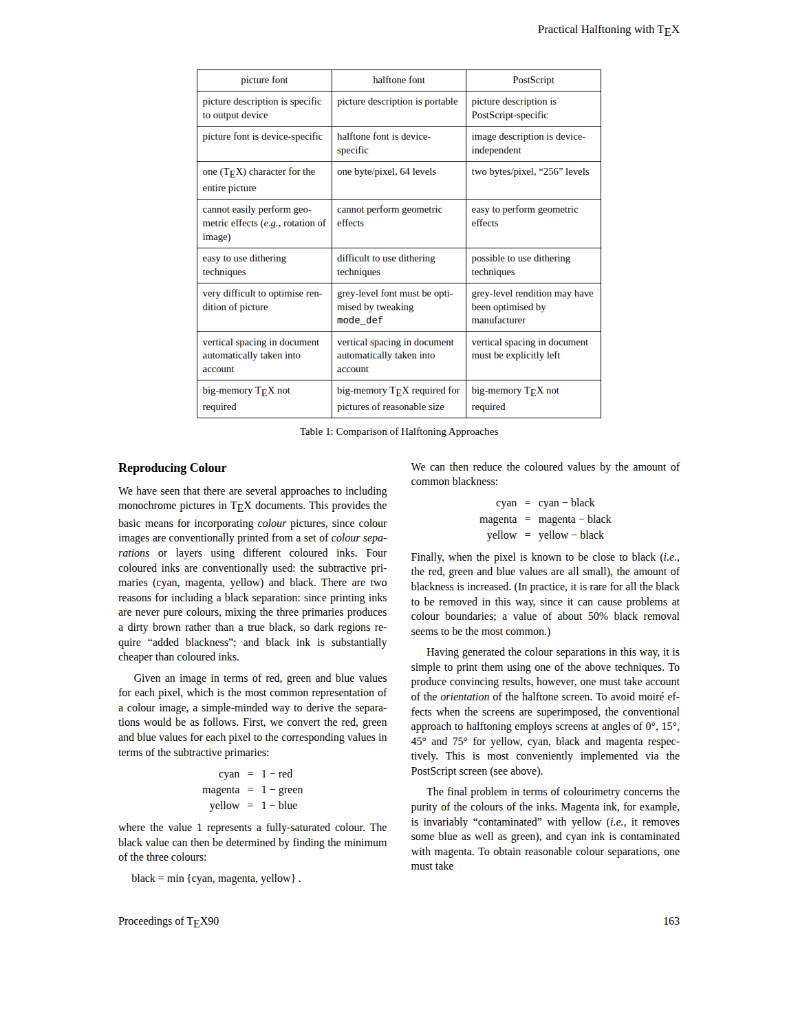Practical Halftoning with TEX
| picture font | halftone font | PostScript |
| --- | --- | --- |
| picture description is specific to output device | picture description is portable | picture description is PostScript-specific |
| picture font is device-specific | halftone font is device-specific | image description is device-independent |
| one (T E X) character for the entire picture | one byte/pixel, 64 levels | two bytes/pixel, “256” levels |
| cannot easily perform geometric effects ( e.g., rotation of image) | cannot perform geometric effects | easy to perform geometric effects |
| easy to use dithering techniques | difficult to use dithering techniques | possible to use dithering techniques |
| very difficult to optimise rendition of picture | grey-level font must be optimised by tweaking mode_def | grey-level rendition may have been optimised by manufacturer |
| vertical spacing in document automatically taken into account | vertical spacing in document automatically taken into account | vertical spacing in document must be explicitly left |
| big-memory T E X not required | big-memory T E X required for pictures of reasonable size | big-memory T E X not required |
Table 1: Comparison of Halftoning Approaches
Reproducing Colour
We have seen that there are several approaches to including monochrome pictures in TEX documents. This provides the basic means for incorporating colour pictures, since colour images are conventionally printed from a set of colour separations or layers using different coloured inks. Four coloured inks are conventionally used: the subtractive primaries (cyan, magenta, yellow) and black. There are two reasons for including a black separation: since printing inks are never pure colours, mixing the three primaries produces a dirty brown rather than a true black, so dark regions require “added blackness”; and black ink is substantially cheaper than coloured inks.
Given an image in terms of red, green and blue values for each pixel, which is the most common representation of a colour image, a simple-minded way to derive the separations would be as follows. First, we convert the red, green and blue values for each pixel to the corresponding values in terms of the subtractive primaries:
| cyan | = | 1 − red |
| magenta | = | 1 − green |
| yellow | = | 1 − blue |
where the value 1 represents a fully-saturated colour. The black value can then be determined by finding the minimum of the three colours:
black = min {cyan, magenta, yellow} .
We can then reduce the coloured values by the amount of common blackness:
| cyan | = | cyan − black |
| magenta | = | magenta − black |
| yellow | = | yellow − black |
Finally, when the pixel is known to be close to black (i.e., the red, green and blue values are all small), the amount of blackness is increased. (In practice, it is rare for all the black to be removed in this way, since it can cause problems at colour boundaries; a value of about 50% black removal seems to be the most common.)
Having generated the colour separations in this way, it is simple to print them using one of the above techniques. To produce convincing results, however, one must take account of the orientation of the halftone screen. To avoid moiré effects when the screens are superimposed, the conventional approach to halftoning employs screens at angles of 0°, 15°, 45° and 75° for yellow, cyan, black and magenta respectively. This is most conveniently implemented via the PostScript screen (see above).
The final problem in terms of colourimetry concerns the purity of the colours of the inks. Magenta ink, for example, is invariably “contaminated” with yellow (i.e., it removes some blue as well as green), and cyan ink is contaminated with magenta. To obtain reasonable colour separations, one must take
Proceedings of TEX90 163